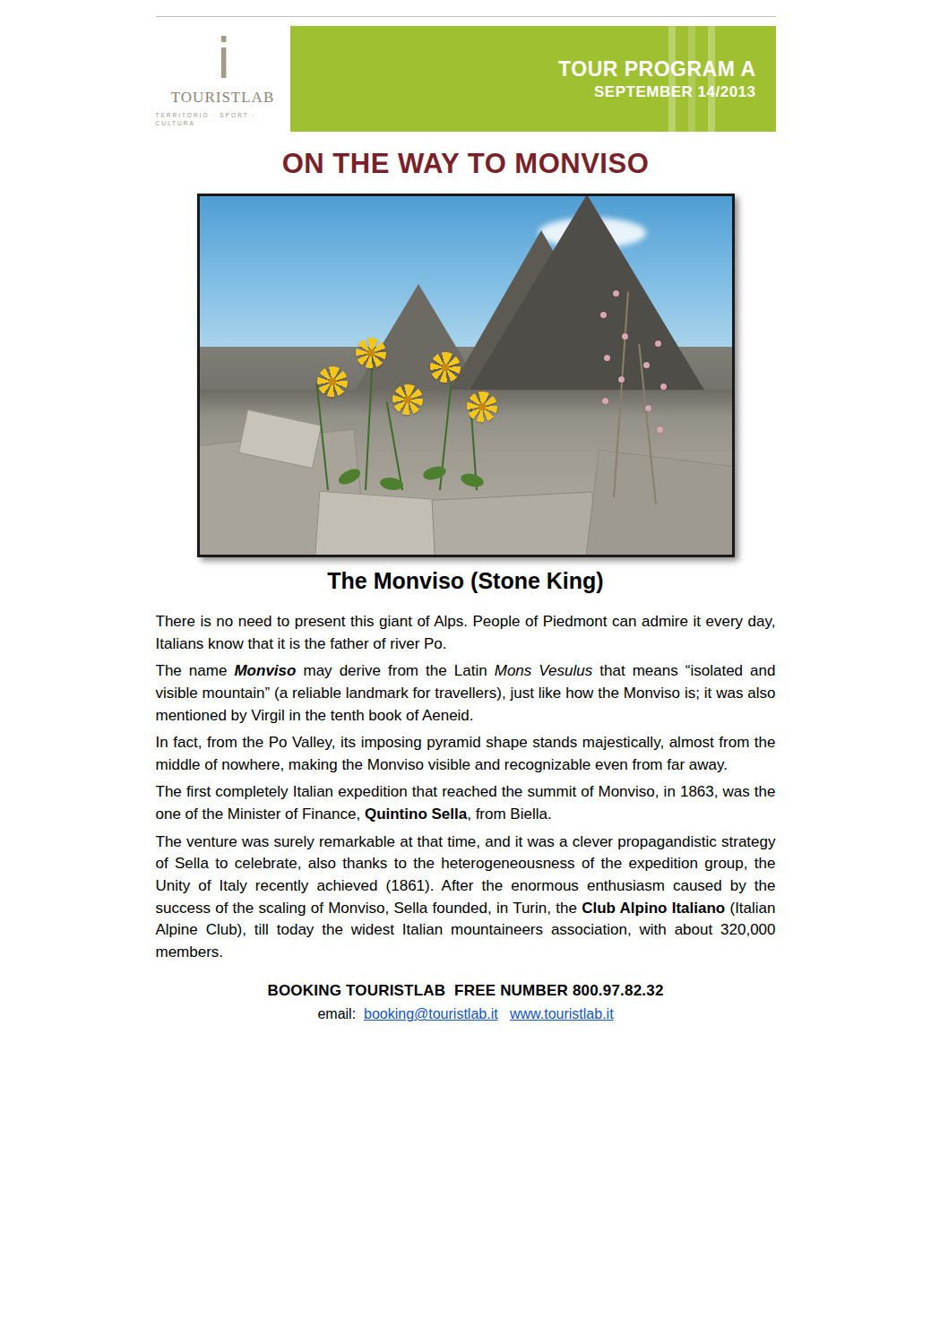ⅰ
TOURISTLAB
TERRITORIO · SPORT · CULTURA
TOUR PROGRAM A
SEPTEMBER 14/2013
ON THE WAY TO MONVISO
The Monviso (Stone King)
There is no need to present this giant of Alps. People of Piedmont can admire it every day, Italians know that it is the father of river Po.
The name Monviso may derive from the Latin Mons Vesulus that means “isolated and visible mountain” (a reliable landmark for travellers), just like how the Monviso is; it was also mentioned by Virgil in the tenth book of Aeneid.
In fact, from the Po Valley, its imposing pyramid shape stands majestically, almost from the middle of nowhere, making the Monviso visible and recognizable even from far away.
The first completely Italian expedition that reached the summit of Monviso, in 1863, was the one of the Minister of Finance, Quintino Sella, from Biella.
The venture was surely remarkable at that time, and it was a clever propagandistic strategy of Sella to celebrate, also thanks to the heterogeneousness of the expedition group, the Unity of Italy recently achieved (1861). After the enormous enthusiasm caused by the success of the scaling of Monviso, Sella founded, in Turin, the Club Alpino Italiano (Italian Alpine Club), till today the widest Italian mountaineers association, with about 320,000 members.
BOOKING TOURISTLAB FREE NUMBER 800.97.82.32
email: booking@touristlab.it www.touristlab.it